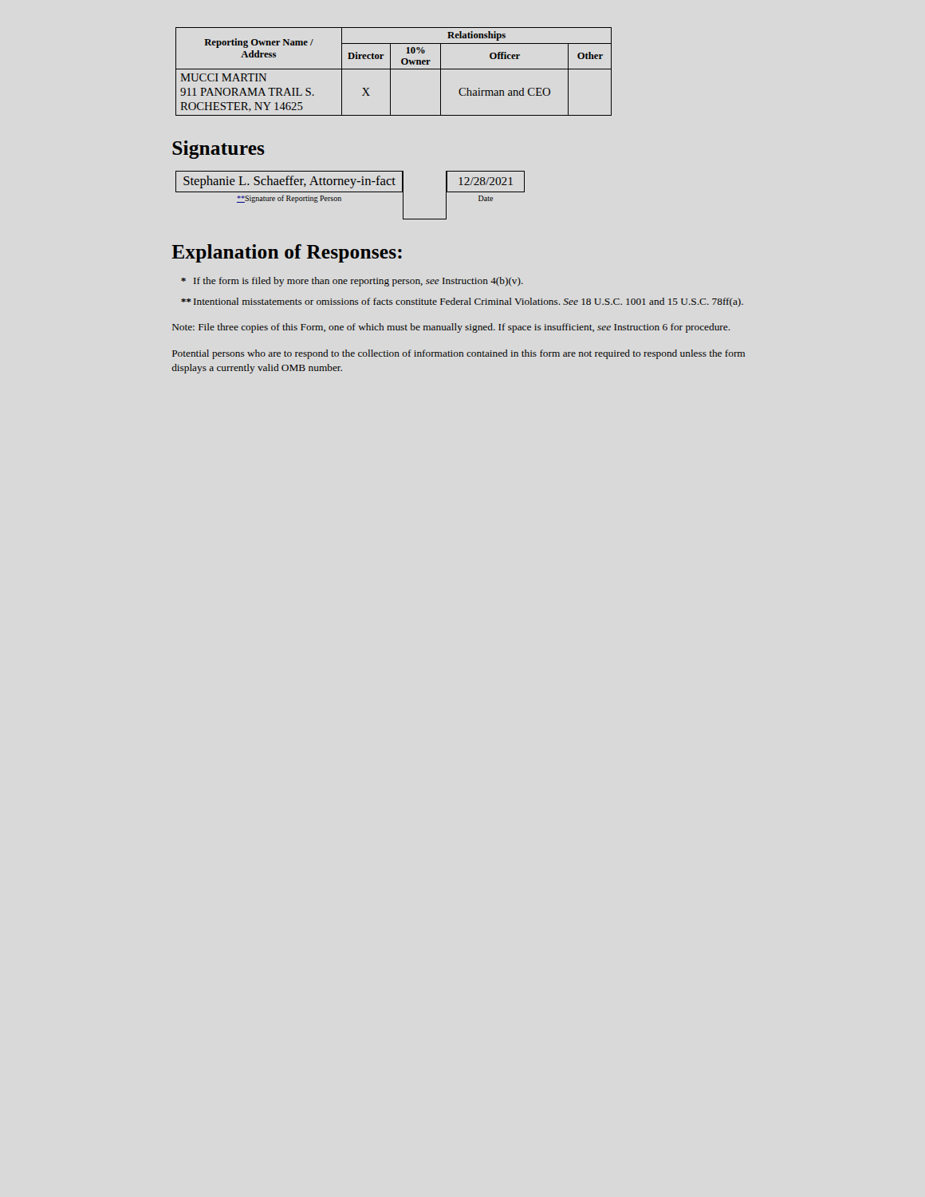| Reporting Owner Name / Address | Relationships |
| --- | --- |
| Director | 10% Owner | Officer | Other |
| MUCCI MARTIN 911 PANORAMA TRAIL S. ROCHESTER, NY 14625 | X | | Chairman and CEO | |
Signatures
| Stephanie L. Schaeffer, Attorney-in-fact ** Signature of Reporting Person | | 12/28/2021 Date |
Explanation of Responses:
* If the form is filed by more than one reporting person, see Instruction 4(b)(v).
** Intentional misstatements or omissions of facts constitute Federal Criminal Violations. See 18 U.S.C. 1001 and 15 U.S.C. 78ff(a).
Note: File three copies of this Form, one of which must be manually signed. If space is insufficient, see Instruction 6 for procedure.
Potential persons who are to respond to the collection of information contained in this form are not required to respond unless the form displays a currently valid OMB number.